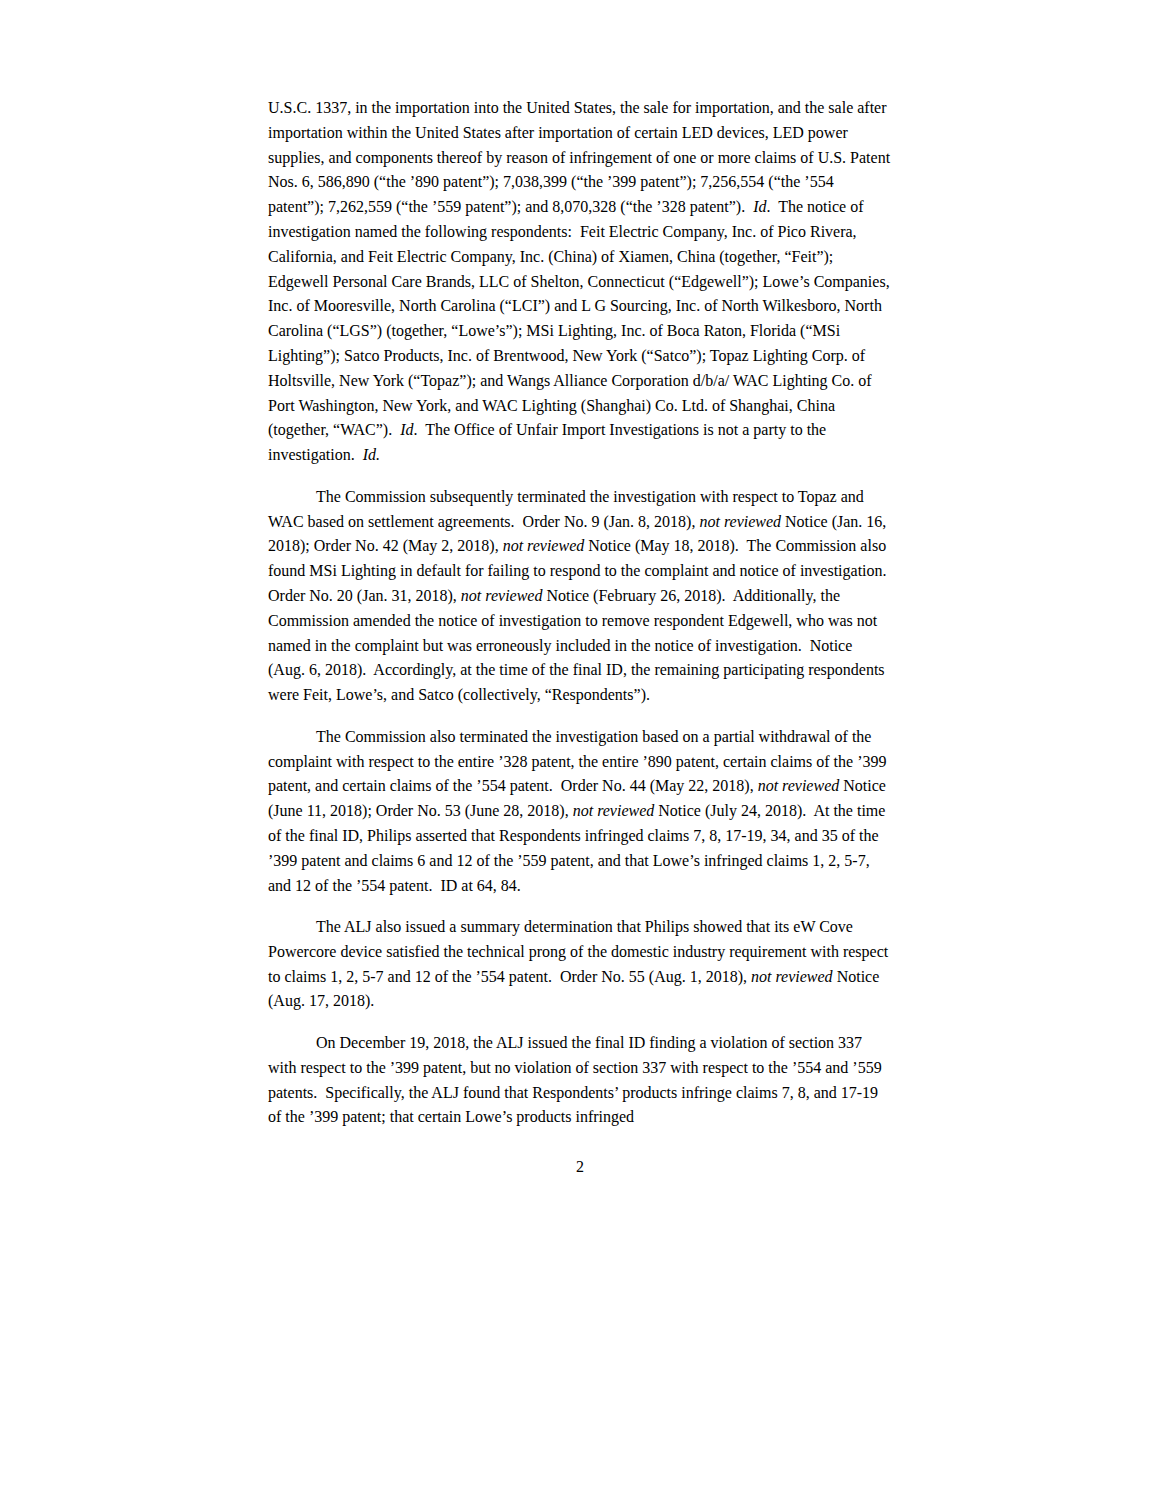U.S.C. 1337, in the importation into the United States, the sale for importation, and the sale after importation within the United States after importation of certain LED devices, LED power supplies, and components thereof by reason of infringement of one or more claims of U.S. Patent Nos. 6, 586,890 (“the ’890 patent”); 7,038,399 (“the ’399 patent”); 7,256,554 (“the ’554 patent”); 7,262,559 (“the ’559 patent”); and 8,070,328 (“the ’328 patent”). Id. The notice of investigation named the following respondents: Feit Electric Company, Inc. of Pico Rivera, California, and Feit Electric Company, Inc. (China) of Xiamen, China (together, “Feit”); Edgewell Personal Care Brands, LLC of Shelton, Connecticut (“Edgewell”); Lowe’s Companies, Inc. of Mooresville, North Carolina (“LCI”) and L G Sourcing, Inc. of North Wilkesboro, North Carolina (“LGS”) (together, “Lowe’s”); MSi Lighting, Inc. of Boca Raton, Florida (“MSi Lighting”); Satco Products, Inc. of Brentwood, New York (“Satco”); Topaz Lighting Corp. of Holtsville, New York (“Topaz”); and Wangs Alliance Corporation d/b/a/ WAC Lighting Co. of Port Washington, New York, and WAC Lighting (Shanghai) Co. Ltd. of Shanghai, China (together, “WAC”). Id. The Office of Unfair Import Investigations is not a party to the investigation. Id.
The Commission subsequently terminated the investigation with respect to Topaz and WAC based on settlement agreements. Order No. 9 (Jan. 8, 2018), not reviewed Notice (Jan. 16, 2018); Order No. 42 (May 2, 2018), not reviewed Notice (May 18, 2018). The Commission also found MSi Lighting in default for failing to respond to the complaint and notice of investigation. Order No. 20 (Jan. 31, 2018), not reviewed Notice (February 26, 2018). Additionally, the Commission amended the notice of investigation to remove respondent Edgewell, who was not named in the complaint but was erroneously included in the notice of investigation. Notice (Aug. 6, 2018). Accordingly, at the time of the final ID, the remaining participating respondents were Feit, Lowe’s, and Satco (collectively, “Respondents”).
The Commission also terminated the investigation based on a partial withdrawal of the complaint with respect to the entire ’328 patent, the entire ’890 patent, certain claims of the ’399 patent, and certain claims of the ’554 patent. Order No. 44 (May 22, 2018), not reviewed Notice (June 11, 2018); Order No. 53 (June 28, 2018), not reviewed Notice (July 24, 2018). At the time of the final ID, Philips asserted that Respondents infringed claims 7, 8, 17-19, 34, and 35 of the ’399 patent and claims 6 and 12 of the ’559 patent, and that Lowe’s infringed claims 1, 2, 5-7, and 12 of the ’554 patent. ID at 64, 84.
The ALJ also issued a summary determination that Philips showed that its eW Cove Powercore device satisfied the technical prong of the domestic industry requirement with respect to claims 1, 2, 5-7 and 12 of the ’554 patent. Order No. 55 (Aug. 1, 2018), not reviewed Notice (Aug. 17, 2018).
On December 19, 2018, the ALJ issued the final ID finding a violation of section 337 with respect to the ’399 patent, but no violation of section 337 with respect to the ’554 and ’559 patents. Specifically, the ALJ found that Respondents’ products infringe claims 7, 8, and 17-19 of the ’399 patent; that certain Lowe’s products infringed
2